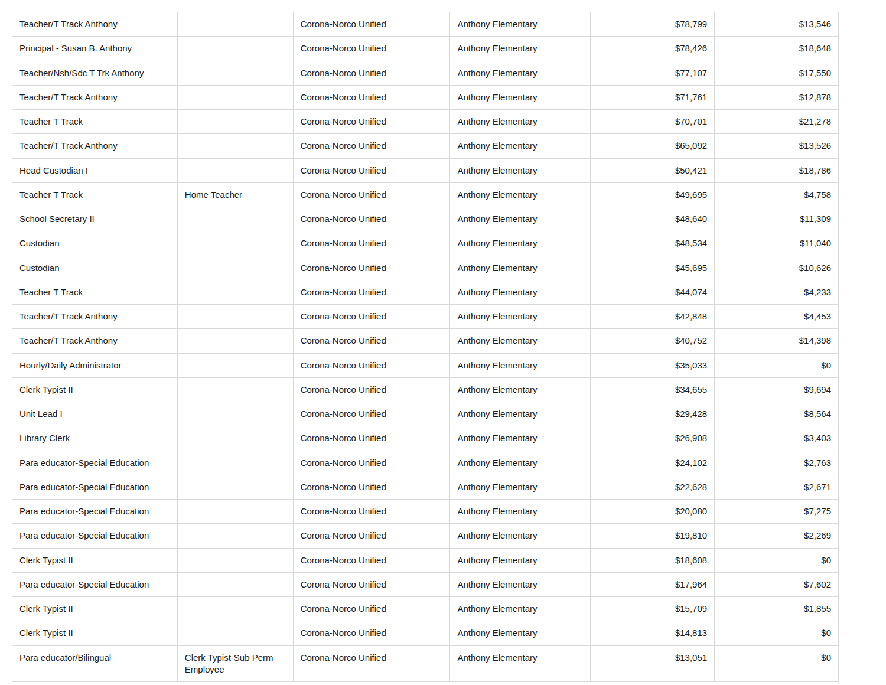| Teacher/T Track Anthony | | Corona-Norco Unified | Anthony Elementary | $78,799 | $13,546 |
| Principal - Susan B. Anthony | | Corona-Norco Unified | Anthony Elementary | $78,426 | $18,648 |
| Teacher/Nsh/Sdc T Trk Anthony | | Corona-Norco Unified | Anthony Elementary | $77,107 | $17,550 |
| Teacher/T Track Anthony | | Corona-Norco Unified | Anthony Elementary | $71,761 | $12,878 |
| Teacher T Track | | Corona-Norco Unified | Anthony Elementary | $70,701 | $21,278 |
| Teacher/T Track Anthony | | Corona-Norco Unified | Anthony Elementary | $65,092 | $13,526 |
| Head Custodian I | | Corona-Norco Unified | Anthony Elementary | $50,421 | $18,786 |
| Teacher T Track | Home Teacher | Corona-Norco Unified | Anthony Elementary | $49,695 | $4,758 |
| School Secretary II | | Corona-Norco Unified | Anthony Elementary | $48,640 | $11,309 |
| Custodian | | Corona-Norco Unified | Anthony Elementary | $48,534 | $11,040 |
| Custodian | | Corona-Norco Unified | Anthony Elementary | $45,695 | $10,626 |
| Teacher T Track | | Corona-Norco Unified | Anthony Elementary | $44,074 | $4,233 |
| Teacher/T Track Anthony | | Corona-Norco Unified | Anthony Elementary | $42,848 | $4,453 |
| Teacher/T Track Anthony | | Corona-Norco Unified | Anthony Elementary | $40,752 | $14,398 |
| Hourly/Daily Administrator | | Corona-Norco Unified | Anthony Elementary | $35,033 | $0 |
| Clerk Typist II | | Corona-Norco Unified | Anthony Elementary | $34,655 | $9,694 |
| Unit Lead I | | Corona-Norco Unified | Anthony Elementary | $29,428 | $8,564 |
| Library Clerk | | Corona-Norco Unified | Anthony Elementary | $26,908 | $3,403 |
| Para educator-Special Education | | Corona-Norco Unified | Anthony Elementary | $24,102 | $2,763 |
| Para educator-Special Education | | Corona-Norco Unified | Anthony Elementary | $22,628 | $2,671 |
| Para educator-Special Education | | Corona-Norco Unified | Anthony Elementary | $20,080 | $7,275 |
| Para educator-Special Education | | Corona-Norco Unified | Anthony Elementary | $19,810 | $2,269 |
| Clerk Typist II | | Corona-Norco Unified | Anthony Elementary | $18,608 | $0 |
| Para educator-Special Education | | Corona-Norco Unified | Anthony Elementary | $17,964 | $7,602 |
| Clerk Typist II | | Corona-Norco Unified | Anthony Elementary | $15,709 | $1,855 |
| Clerk Typist II | | Corona-Norco Unified | Anthony Elementary | $14,813 | $0 |
| Para educator/Bilingual | Clerk Typist-Sub Perm Employee | Corona-Norco Unified | Anthony Elementary | $13,051 | $0 |